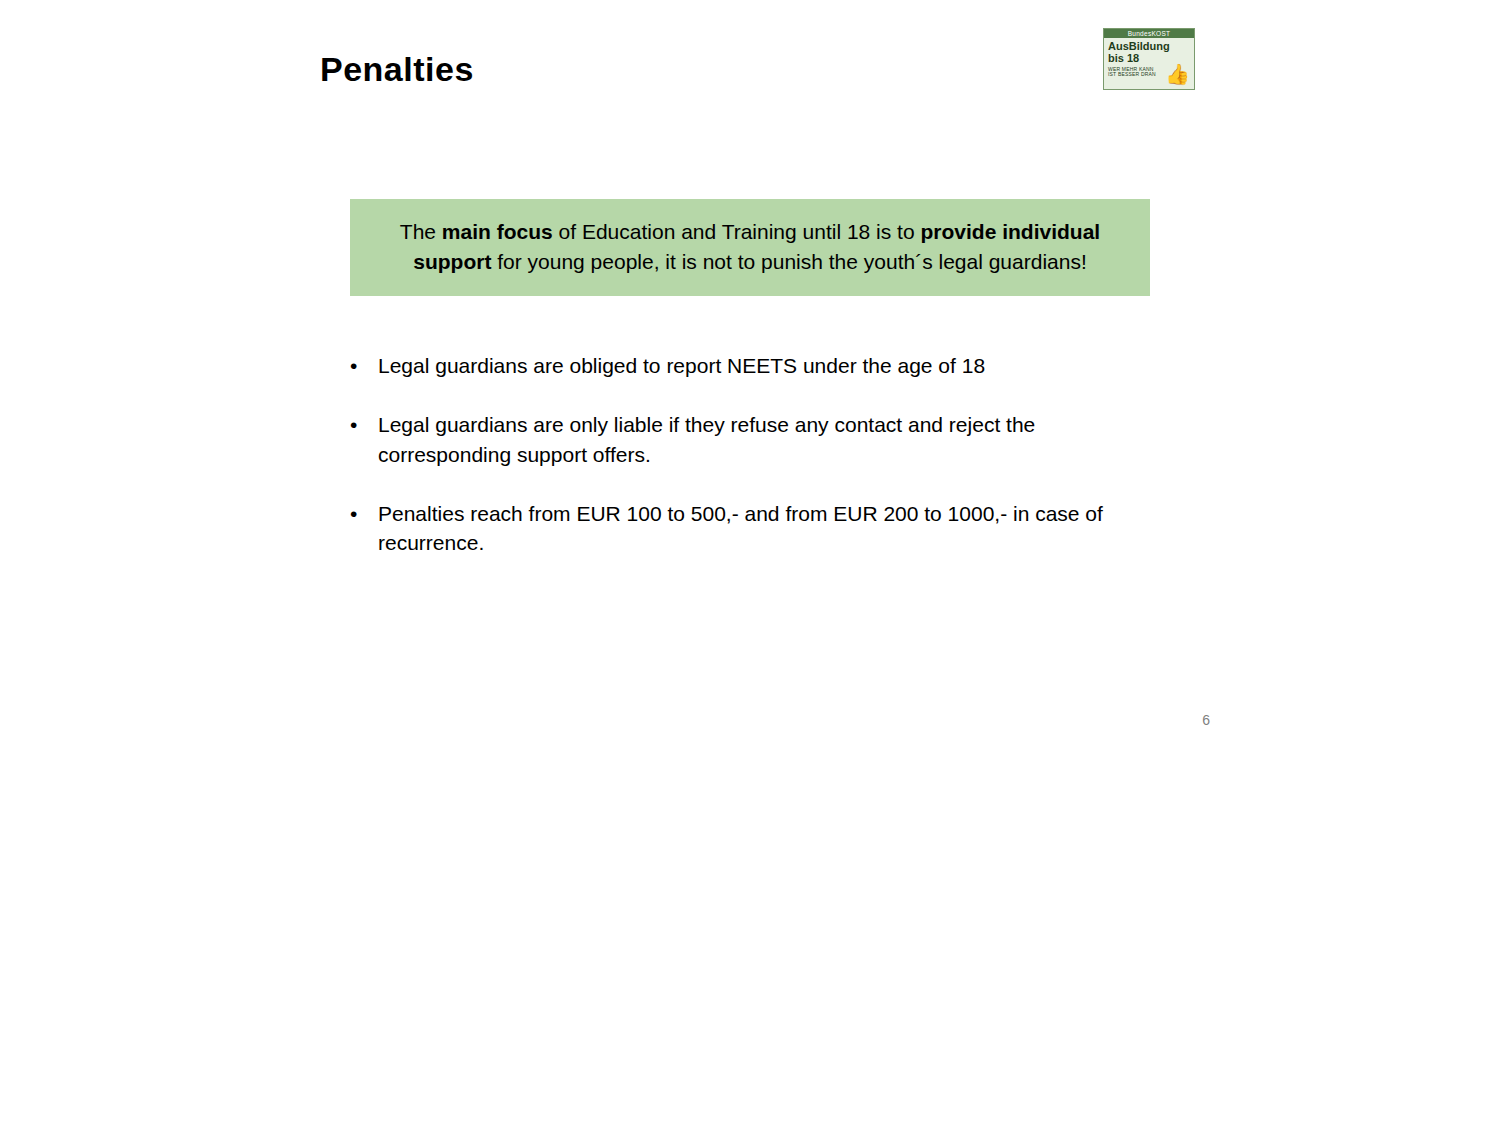Penalties
BundesKOST
AusBildung
bis 18
WER MEHR KANN
IST BESSER DRAN
👍
The main focus of Education and Training until 18 is to provide individual support for young people, it is not to punish the youth´s legal guardians!
Legal guardians are obliged to report NEETS under the age of 18
Legal guardians are only liable if they refuse any contact and reject the corresponding support offers.
Penalties reach from EUR 100 to 500,- and from EUR 200 to 1000,- in case of recurrence.
6